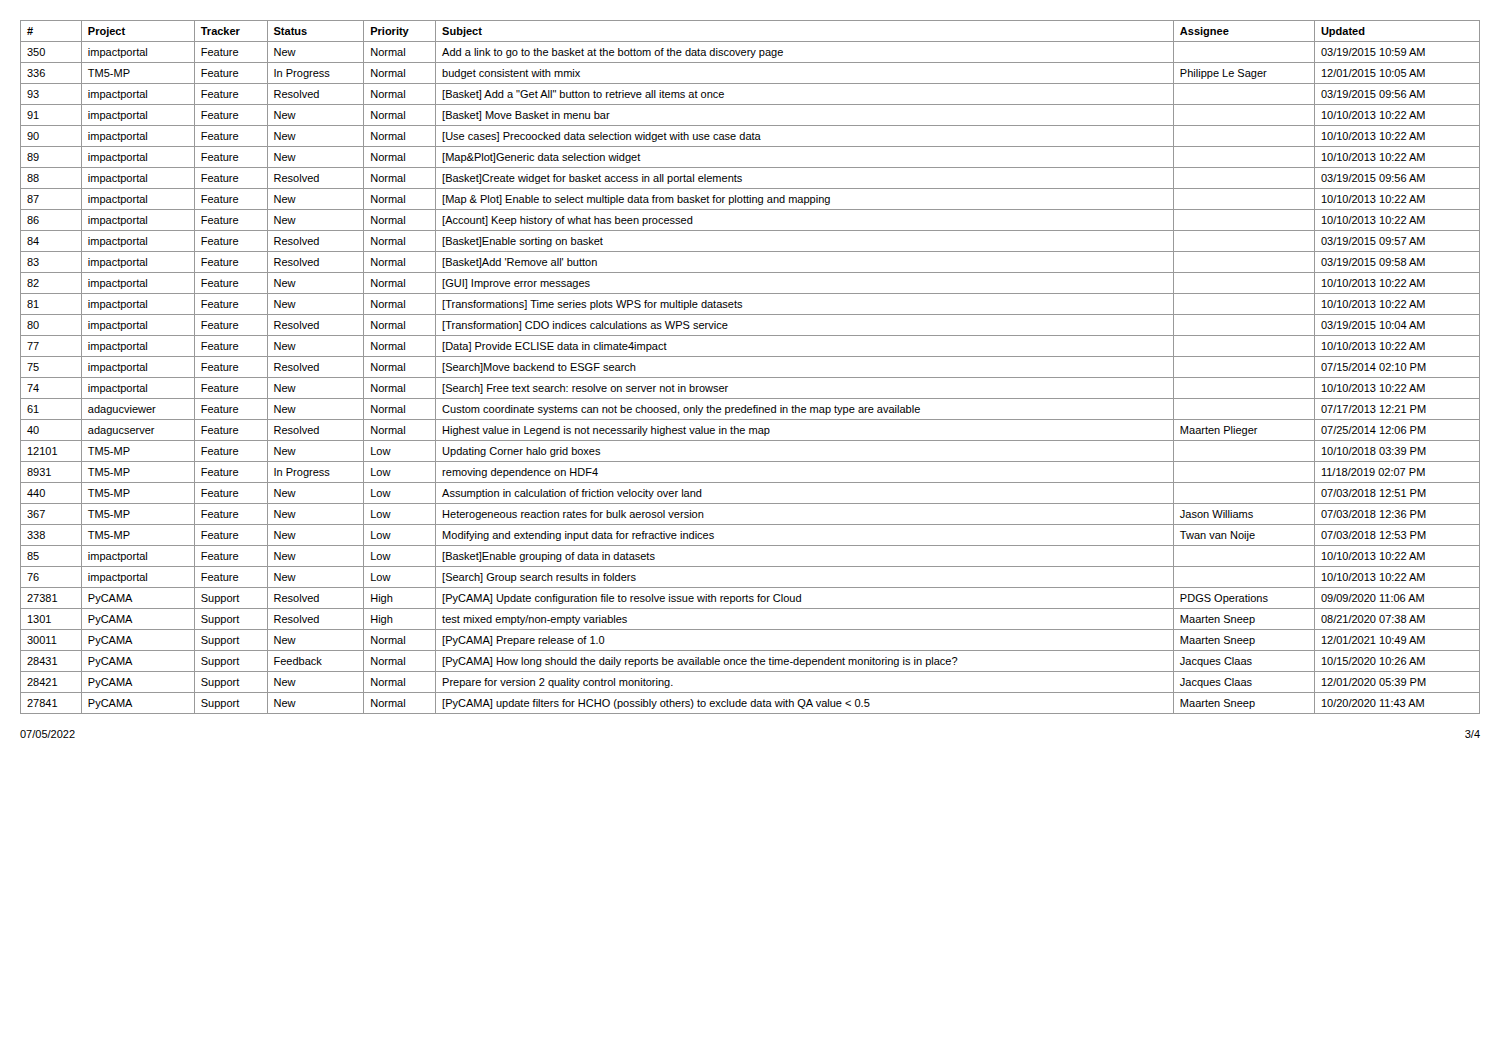| # | Project | Tracker | Status | Priority | Subject | Assignee | Updated |
| --- | --- | --- | --- | --- | --- | --- | --- |
| 350 | impactportal | Feature | New | Normal | Add a link to go to the basket at the bottom of the data discovery page | | 03/19/2015 10:59 AM |
| 336 | TM5-MP | Feature | In Progress | Normal | budget consistent with mmix | Philippe Le Sager | 12/01/2015 10:05 AM |
| 93 | impactportal | Feature | Resolved | Normal | [Basket] Add a "Get All" button to retrieve all items at once | | 03/19/2015 09:56 AM |
| 91 | impactportal | Feature | New | Normal | [Basket] Move Basket in menu bar | | 10/10/2013 10:22 AM |
| 90 | impactportal | Feature | New | Normal | [Use cases] Precoocked data selection widget with use case data | | 10/10/2013 10:22 AM |
| 89 | impactportal | Feature | New | Normal | [Map&Plot]Generic data selection widget | | 10/10/2013 10:22 AM |
| 88 | impactportal | Feature | Resolved | Normal | [Basket]Create widget for basket access in all portal elements | | 03/19/2015 09:56 AM |
| 87 | impactportal | Feature | New | Normal | [Map & Plot] Enable to select multiple data from basket for plotting and mapping | | 10/10/2013 10:22 AM |
| 86 | impactportal | Feature | New | Normal | [Account] Keep history of what has been processed | | 10/10/2013 10:22 AM |
| 84 | impactportal | Feature | Resolved | Normal | [Basket]Enable sorting on basket | | 03/19/2015 09:57 AM |
| 83 | impactportal | Feature | Resolved | Normal | [Basket]Add 'Remove all' button | | 03/19/2015 09:58 AM |
| 82 | impactportal | Feature | New | Normal | [GUI] Improve error messages | | 10/10/2013 10:22 AM |
| 81 | impactportal | Feature | New | Normal | [Transformations] Time series plots WPS for multiple datasets | | 10/10/2013 10:22 AM |
| 80 | impactportal | Feature | Resolved | Normal | [Transformation] CDO indices calculations as WPS service | | 03/19/2015 10:04 AM |
| 77 | impactportal | Feature | New | Normal | [Data] Provide ECLISE data in climate4impact | | 10/10/2013 10:22 AM |
| 75 | impactportal | Feature | Resolved | Normal | [Search]Move backend to ESGF search | | 07/15/2014 02:10 PM |
| 74 | impactportal | Feature | New | Normal | [Search] Free text search: resolve on server not in browser | | 10/10/2013 10:22 AM |
| 61 | adagucviewer | Feature | New | Normal | Custom coordinate systems can not be choosed, only the predefined in the map type are available | | 07/17/2013 12:21 PM |
| 40 | adagucserver | Feature | Resolved | Normal | Highest value in Legend is not necessarily highest value in the map | Maarten Plieger | 07/25/2014 12:06 PM |
| 12101 | TM5-MP | Feature | New | Low | Updating Corner halo grid boxes | | 10/10/2018 03:39 PM |
| 8931 | TM5-MP | Feature | In Progress | Low | removing dependence on HDF4 | | 11/18/2019 02:07 PM |
| 440 | TM5-MP | Feature | New | Low | Assumption in calculation of friction velocity over land | | 07/03/2018 12:51 PM |
| 367 | TM5-MP | Feature | New | Low | Heterogeneous reaction rates for bulk aerosol version | Jason Williams | 07/03/2018 12:36 PM |
| 338 | TM5-MP | Feature | New | Low | Modifying and extending input data for refractive indices | Twan van Noije | 07/03/2018 12:53 PM |
| 85 | impactportal | Feature | New | Low | [Basket]Enable grouping of data in datasets | | 10/10/2013 10:22 AM |
| 76 | impactportal | Feature | New | Low | [Search] Group search results in folders | | 10/10/2013 10:22 AM |
| 27381 | PyCAMA | Support | Resolved | High | [PyCAMA] Update configuration file to resolve issue with reports for Cloud | PDGS Operations | 09/09/2020 11:06 AM |
| 1301 | PyCAMA | Support | Resolved | High | test mixed empty/non-empty variables | Maarten Sneep | 08/21/2020 07:38 AM |
| 30011 | PyCAMA | Support | New | Normal | [PyCAMA] Prepare release of 1.0 | Maarten Sneep | 12/01/2021 10:49 AM |
| 28431 | PyCAMA | Support | Feedback | Normal | [PyCAMA] How long should the daily reports be available once the time-dependent monitoring is in place? | Jacques Claas | 10/15/2020 10:26 AM |
| 28421 | PyCAMA | Support | New | Normal | Prepare for version 2 quality control monitoring. | Jacques Claas | 12/01/2020 05:39 PM |
| 27841 | PyCAMA | Support | New | Normal | [PyCAMA] update filters for HCHO (possibly others) to exclude data with QA value < 0.5 | Maarten Sneep | 10/20/2020 11:43 AM |
07/05/2022 3/4